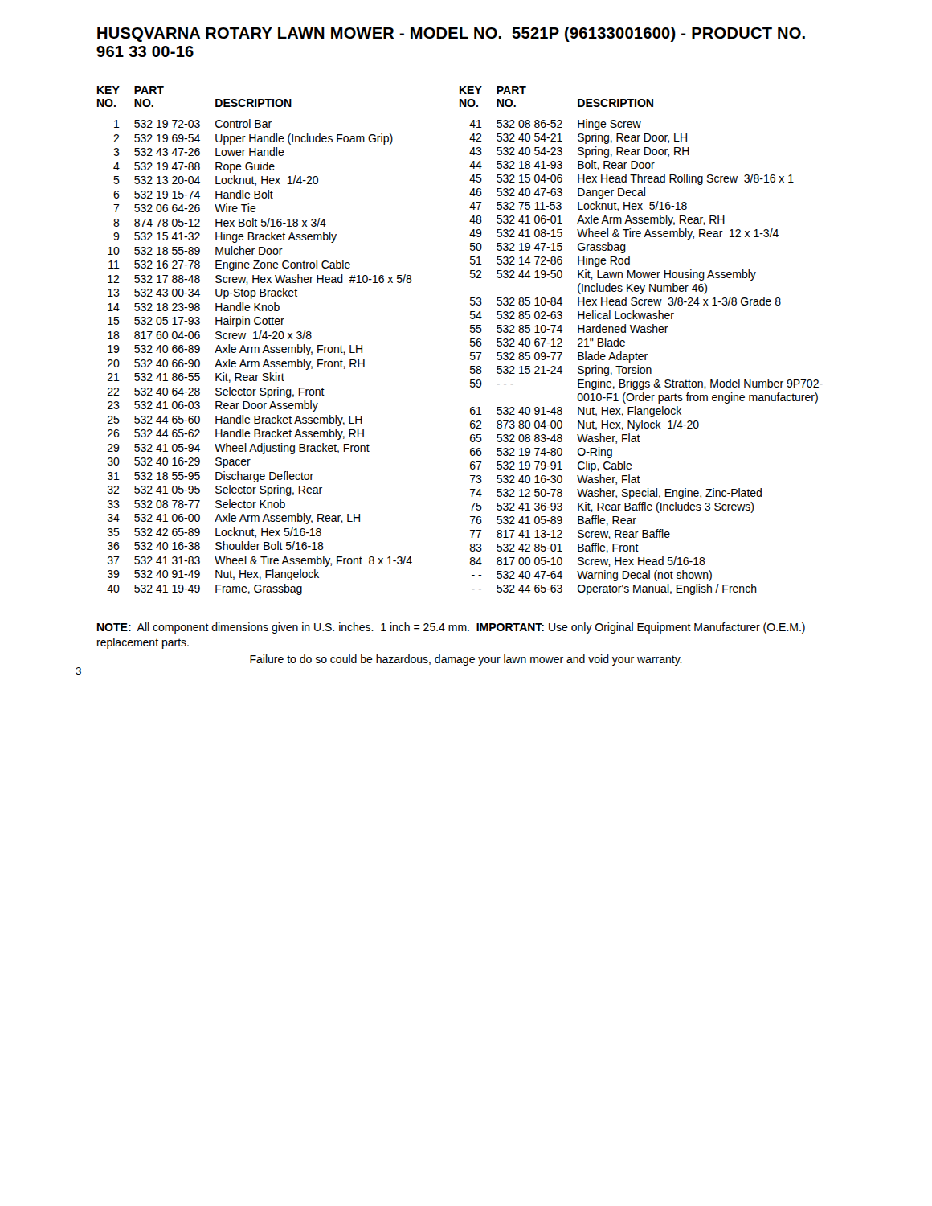HUSQVARNA ROTARY LAWN MOWER - MODEL NO. 5521P (96133001600) - PRODUCT NO. 961 33 00-16
| KEY NO. | PART NO. | DESCRIPTION |
| --- | --- | --- |
| 1 | 532 19 72-03 | Control Bar |
| 2 | 532 19 69-54 | Upper Handle (Includes Foam Grip) |
| 3 | 532 43 47-26 | Lower Handle |
| 4 | 532 19 47-88 | Rope Guide |
| 5 | 532 13 20-04 | Locknut, Hex 1/4-20 |
| 6 | 532 19 15-74 | Handle Bolt |
| 7 | 532 06 64-26 | Wire Tie |
| 8 | 874 78 05-12 | Hex Bolt 5/16-18 x 3/4 |
| 9 | 532 15 41-32 | Hinge Bracket Assembly |
| 10 | 532 18 55-89 | Mulcher Door |
| 11 | 532 16 27-78 | Engine Zone Control Cable |
| 12 | 532 17 88-48 | Screw, Hex Washer Head #10-16 x 5/8 |
| 13 | 532 43 00-34 | Up-Stop Bracket |
| 14 | 532 18 23-98 | Handle Knob |
| 15 | 532 05 17-93 | Hairpin Cotter |
| 18 | 817 60 04-06 | Screw 1/4-20 x 3/8 |
| 19 | 532 40 66-89 | Axle Arm Assembly, Front, LH |
| 20 | 532 40 66-90 | Axle Arm Assembly, Front, RH |
| 21 | 532 41 86-55 | Kit, Rear Skirt |
| 22 | 532 40 64-28 | Selector Spring, Front |
| 23 | 532 41 06-03 | Rear Door Assembly |
| 25 | 532 44 65-60 | Handle Bracket Assembly, LH |
| 26 | 532 44 65-62 | Handle Bracket Assembly, RH |
| 29 | 532 41 05-94 | Wheel Adjusting Bracket, Front |
| 30 | 532 40 16-29 | Spacer |
| 31 | 532 18 55-95 | Discharge Deflector |
| 32 | 532 41 05-95 | Selector Spring, Rear |
| 33 | 532 08 78-77 | Selector Knob |
| 34 | 532 41 06-00 | Axle Arm Assembly, Rear, LH |
| 35 | 532 42 65-89 | Locknut, Hex 5/16-18 |
| 36 | 532 40 16-38 | Shoulder Bolt 5/16-18 |
| 37 | 532 41 31-83 | Wheel & Tire Assembly, Front 8 x 1-3/4 |
| 39 | 532 40 91-49 | Nut, Hex, Flangelock |
| 40 | 532 41 19-49 | Frame, Grassbag |
| KEY NO. | PART NO. | DESCRIPTION |
| --- | --- | --- |
| 41 | 532 08 86-52 | Hinge Screw |
| 42 | 532 40 54-21 | Spring, Rear Door, LH |
| 43 | 532 40 54-23 | Spring, Rear Door, RH |
| 44 | 532 18 41-93 | Bolt, Rear Door |
| 45 | 532 15 04-06 | Hex Head Thread Rolling Screw 3/8-16 x 1 |
| 46 | 532 40 47-63 | Danger Decal |
| 47 | 532 75 11-53 | Locknut, Hex 5/16-18 |
| 48 | 532 41 06-01 | Axle Arm Assembly, Rear, RH |
| 49 | 532 41 08-15 | Wheel & Tire Assembly, Rear 12 x 1-3/4 |
| 50 | 532 19 47-15 | Grassbag |
| 51 | 532 14 72-86 | Hinge Rod |
| 52 | 532 44 19-50 | Kit, Lawn Mower Housing Assembly |
| | | (Includes Key Number 46) |
| 53 | 532 85 10-84 | Hex Head Screw 3/8-24 x 1-3/8 Grade 8 |
| 54 | 532 85 02-63 | Helical Lockwasher |
| 55 | 532 85 10-74 | Hardened Washer |
| 56 | 532 40 67-12 | 21" Blade |
| 57 | 532 85 09-77 | Blade Adapter |
| 58 | 532 15 21-24 | Spring, Torsion |
| 59 | - - - | Engine, Briggs & Stratton, Model Number 9P702- |
| | | 0010-F1 (Order parts from engine manufacturer) |
| 61 | 532 40 91-48 | Nut, Hex, Flangelock |
| 62 | 873 80 04-00 | Nut, Hex, Nylock 1/4-20 |
| 65 | 532 08 83-48 | Washer, Flat |
| 66 | 532 19 74-80 | O-Ring |
| 67 | 532 19 79-91 | Clip, Cable |
| 73 | 532 40 16-30 | Washer, Flat |
| 74 | 532 12 50-78 | Washer, Special, Engine, Zinc-Plated |
| 75 | 532 41 36-93 | Kit, Rear Baffle (Includes 3 Screws) |
| 76 | 532 41 05-89 | Baffle, Rear |
| 77 | 817 41 13-12 | Screw, Rear Baffle |
| 83 | 532 42 85-01 | Baffle, Front |
| 84 | 817 00 05-10 | Screw, Hex Head 5/16-18 |
| - - | 532 40 47-64 | Warning Decal (not shown) |
| - - | 532 44 65-63 | Operator's Manual, English / French |
NOTE: All component dimensions given in U.S. inches. 1 inch = 25.4 mm. IMPORTANT: Use only Original Equipment Manufacturer (O.E.M.) replacement parts. Failure to do so could be hazardous, damage your lawn mower and void your warranty.
3